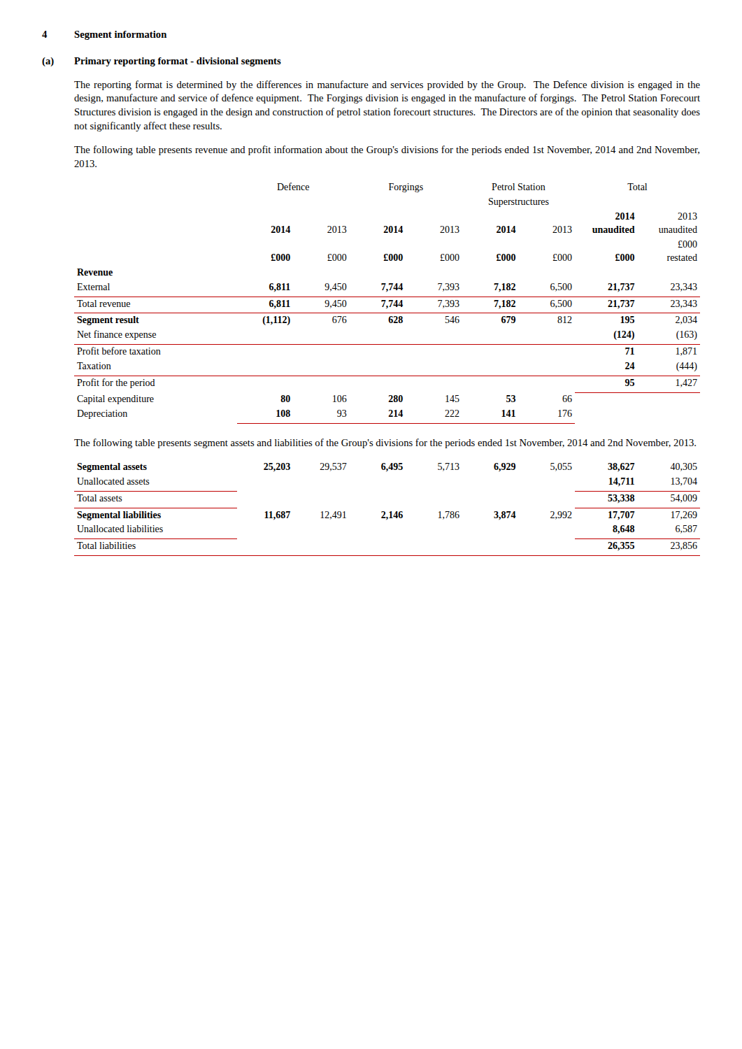4 Segment information
(a) Primary reporting format - divisional segments
The reporting format is determined by the differences in manufacture and services provided by the Group. The Defence division is engaged in the design, manufacture and service of defence equipment. The Forgings division is engaged in the manufacture of forgings. The Petrol Station Forecourt Structures division is engaged in the design and construction of petrol station forecourt structures. The Directors are of the opinion that seasonality does not significantly affect these results.
The following table presents revenue and profit information about the Group's divisions for the periods ended 1st November, 2014 and 2nd November, 2013.
| | Defence | Forgings | Petrol Station | Total |
| | | | Superstructures | |
| | 2014 | 2013 | 2014 | 2013 | 2014 | 2013 | 2014 unaudited | 2013 unaudited |
| | £000 | £000 | £000 | £000 | £000 | £000 | £000 | £000 restated |
| Revenue | |
| External | 6,811 | 9,450 | 7,744 | 7,393 | 7,182 | 6,500 | 21,737 | 23,343 |
| Total revenue | 6,811 | 9,450 | 7,744 | 7,393 | 7,182 | 6,500 | 21,737 | 23,343 |
| Segment result | (1,112) | 676 | 628 | 546 | 679 | 812 | 195 | 2,034 |
| Net finance expense | | | | | | | (124) | (163) |
| Profit before taxation | | | | | | | 71 | 1,871 |
| Taxation | | | | | | | 24 | (444) |
| Profit for the period | | | | | | | 95 | 1,427 |
| Capital expenditure | 80 | 106 | 280 | 145 | 53 | 66 | | |
| Depreciation | 108 | 93 | 214 | 222 | 141 | 176 | | |
The following table presents segment assets and liabilities of the Group's divisions for the periods ended 1st November, 2014 and 2nd November, 2013.
| Segmental assets | 25,203 | 29,537 | 6,495 | 5,713 | 6,929 | 5,055 | 38,627 | 40,305 |
| Unallocated assets | | | | | | | 14,711 | 13,704 |
| Total assets | | | | | | | 53,338 | 54,009 |
| Segmental liabilities | 11,687 | 12,491 | 2,146 | 1,786 | 3,874 | 2,992 | 17,707 | 17,269 |
| Unallocated liabilities | | | | | | | 8,648 | 6,587 |
| Total liabilities | | | | | | | 26,355 | 23,856 |